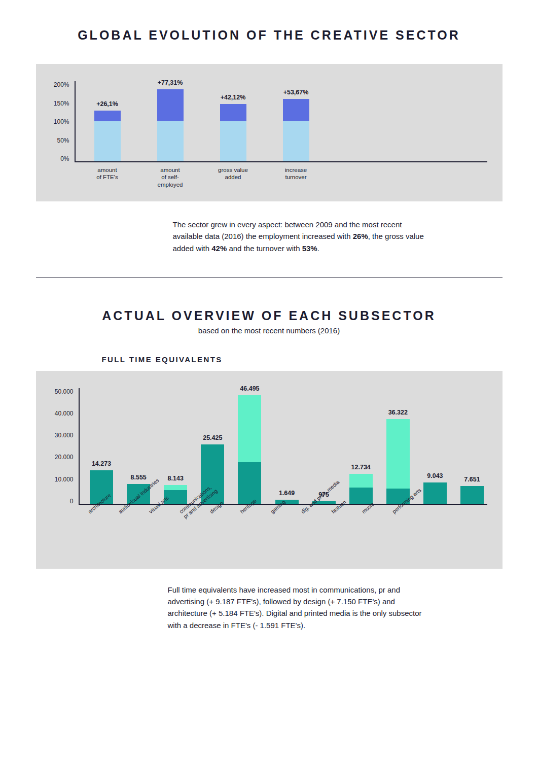Global evolution of the creative sector
200% 150% 100% 50% 0%
+26,1%
+77,31%
+42,12%
+53,67%
amount
of FTE's amount
of self-
employed gross value
added increase
turnover
The sector grew in every aspect: between 2009 and the most recent available data (2016) the employment increased with 26%, the gross value added with 42% and the turnover with 53%.
Actual overview of each subsector
based on the most recent numbers (2016)
Full time equivalents
50.000 40.000 30.000 20.000 10.000 0
14.273
8.555
8.143
25.425
46.495
1.649
975
12.734
36.322
9.043
7.651
architecture audiovisual industries visual arts communications,
pr and advertising design heritage gaming dig. and print. media fashion music performing arts
Full time equivalents have increased most in communications, pr and advertising (+ 9.187 FTE's), followed by design (+ 7.150 FTE's) and architecture (+ 5.184 FTE's). Digital and printed media is the only subsector with a decrease in FTE's (- 1.591 FTE's).